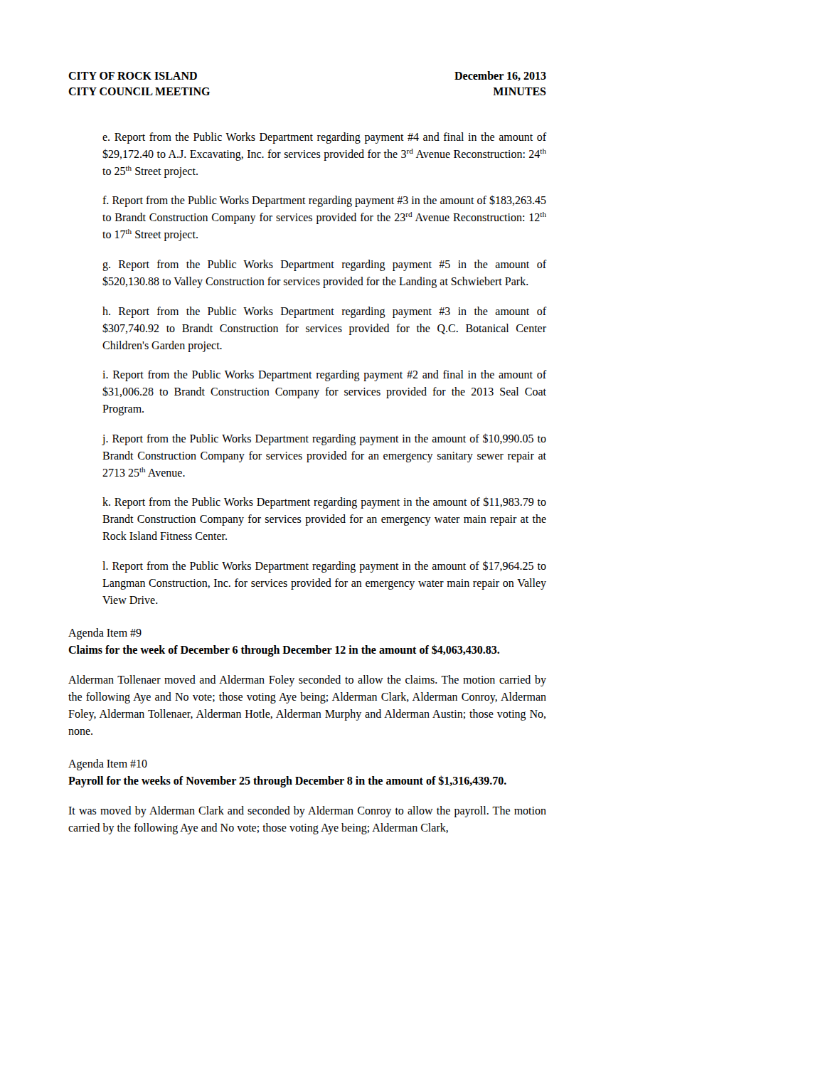CITY OF ROCK ISLAND
CITY COUNCIL MEETING
December 16, 2013
MINUTES
e. Report from the Public Works Department regarding payment #4 and final in the amount of $29,172.40 to A.J. Excavating, Inc. for services provided for the 3rd Avenue Reconstruction: 24th to 25th Street project.
f. Report from the Public Works Department regarding payment #3 in the amount of $183,263.45 to Brandt Construction Company for services provided for the 23rd Avenue Reconstruction: 12th to 17th Street project.
g. Report from the Public Works Department regarding payment #5 in the amount of $520,130.88 to Valley Construction for services provided for the Landing at Schwiebert Park.
h. Report from the Public Works Department regarding payment #3 in the amount of $307,740.92 to Brandt Construction for services provided for the Q.C. Botanical Center Children's Garden project.
i. Report from the Public Works Department regarding payment #2 and final in the amount of $31,006.28 to Brandt Construction Company for services provided for the 2013 Seal Coat Program.
j. Report from the Public Works Department regarding payment in the amount of $10,990.05 to Brandt Construction Company for services provided for an emergency sanitary sewer repair at 2713 25th Avenue.
k. Report from the Public Works Department regarding payment in the amount of $11,983.79 to Brandt Construction Company for services provided for an emergency water main repair at the Rock Island Fitness Center.
l. Report from the Public Works Department regarding payment in the amount of $17,964.25 to Langman Construction, Inc. for services provided for an emergency water main repair on Valley View Drive.
Agenda Item #9
Claims for the week of December 6 through December 12 in the amount of $4,063,430.83.
Alderman Tollenaer moved and Alderman Foley seconded to allow the claims. The motion carried by the following Aye and No vote; those voting Aye being; Alderman Clark, Alderman Conroy, Alderman Foley, Alderman Tollenaer, Alderman Hotle, Alderman Murphy and Alderman Austin; those voting No, none.
Agenda Item #10
Payroll for the weeks of November 25 through December 8 in the amount of $1,316,439.70.
It was moved by Alderman Clark and seconded by Alderman Conroy to allow the payroll. The motion carried by the following Aye and No vote; those voting Aye being; Alderman Clark,